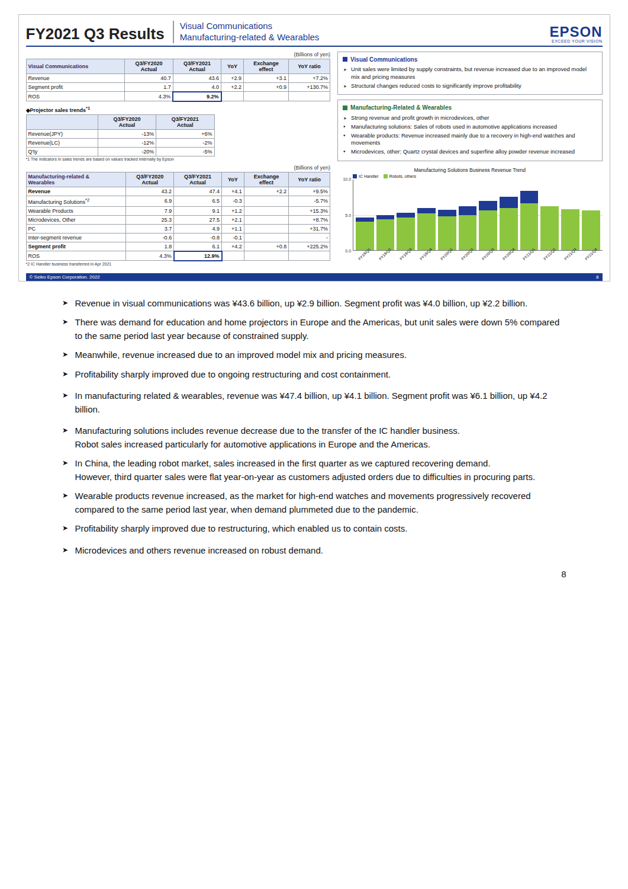FY2021 Q3 Results
Visual Communications
Manufacturing-related & Wearables
EPSON
EXCEED YOUR VISION
(Billions of yen)
| Visual Communications | Q3/FY2020 Actual | Q3/FY2021 Actual | YoY | Exchange effect | YoY ratio |
| --- | --- | --- | --- | --- | --- |
| Revenue | 40.7 | 43.6 | +2.9 | +3.1 | +7.2% |
| Segment profit | 1.7 | 4.0 | +2.2 | +0.9 | +130.7% |
| ROS | 4.3% | 9.2% | | | |
◆Projector sales trends*1
| | Q3/FY2020 Actual | Q3/FY2021 Actual |
| --- | --- | --- |
| Revenue(JPY) | -13% | +6% |
| Revenue(LC) | -12% | -2% |
| Q'ty | -20% | -5% |
*1 The indicators in sales trends are based on values tracked internally by Epson
(Billions of yen)
| Manufacturing-related & Wearables | Q3/FY2020 Actual | Q3/FY2021 Actual | YoY | Exchange effect | YoY ratio |
| --- | --- | --- | --- | --- | --- |
| Revenue | 43.2 | 47.4 | +4.1 | +2.2 | +9.5% |
| Manufacturing Solutions *2 | 6.9 | 6.5 | -0.3 | | -5.7% |
| Wearable Products | 7.9 | 9.1 | +1.2 | | +15.3% |
| Microdevices, Other | 25.3 | 27.5 | +2.1 | | +8.7% |
| PC | 3.7 | 4.9 | +1.1 | | +31.7% |
| Inter-segment revenue | -0.6 | -0.8 | -0.1 | | - |
| Segment profit | 1.8 | 6.1 | +4.2 | +0.8 | +225.2% |
| ROS | 4.3% | 12.9% | | | |
*2 IC Handler business transferred in Apr 2021
Visual Communications
Unit sales were limited by supply constraints, but revenue increased due to an improved model mix and pricing measures
Structural changes reduced costs to significantly improve profitability
Manufacturing-Related & Wearables
Strong revenue and profit growth in microdevices, other
Manufacturing solutions: Sales of robots used in automotive applications increased
Wearable products: Revenue increased mainly due to a recovery in high-end watches and movements
Microdevices, other: Quartz crystal devices and superfine alloy powder revenue increased
Manufacturing Solutions Business Revenue Trend
IC Handler Robots, others
10.0 5.0 0.0
FY19/Q1 FY19/Q2 FY19/Q3 FY19/Q4 FY20/Q1 FY20/Q2 FY20/Q3 FY20/Q4 FY21/Q1 FY21/Q2 FY21/Q3 FY21/Q4
© Seiko Epson Corporation. 2022 8
Revenue in visual communications was ¥43.6 billion, up ¥2.9 billion. Segment profit was ¥4.0 billion, up ¥2.2 billion.
There was demand for education and home projectors in Europe and the Americas, but unit sales were down 5% compared to the same period last year because of constrained supply.
Meanwhile, revenue increased due to an improved model mix and pricing measures.
Profitability sharply improved due to ongoing restructuring and cost containment.
In manufacturing related & wearables, revenue was ¥47.4 billion, up ¥4.1 billion. Segment profit was ¥6.1 billion, up ¥4.2 billion.
Manufacturing solutions includes revenue decrease due to the transfer of the IC handler business.
Robot sales increased particularly for automotive applications in Europe and the Americas.
In China, the leading robot market, sales increased in the first quarter as we captured recovering demand.
However, third quarter sales were flat year-on-year as customers adjusted orders due to difficulties in procuring parts.
Wearable products revenue increased, as the market for high-end watches and movements progressively recovered compared to the same period last year, when demand plummeted due to the pandemic.
Profitability sharply improved due to restructuring, which enabled us to contain costs.
Microdevices and others revenue increased on robust demand.
8